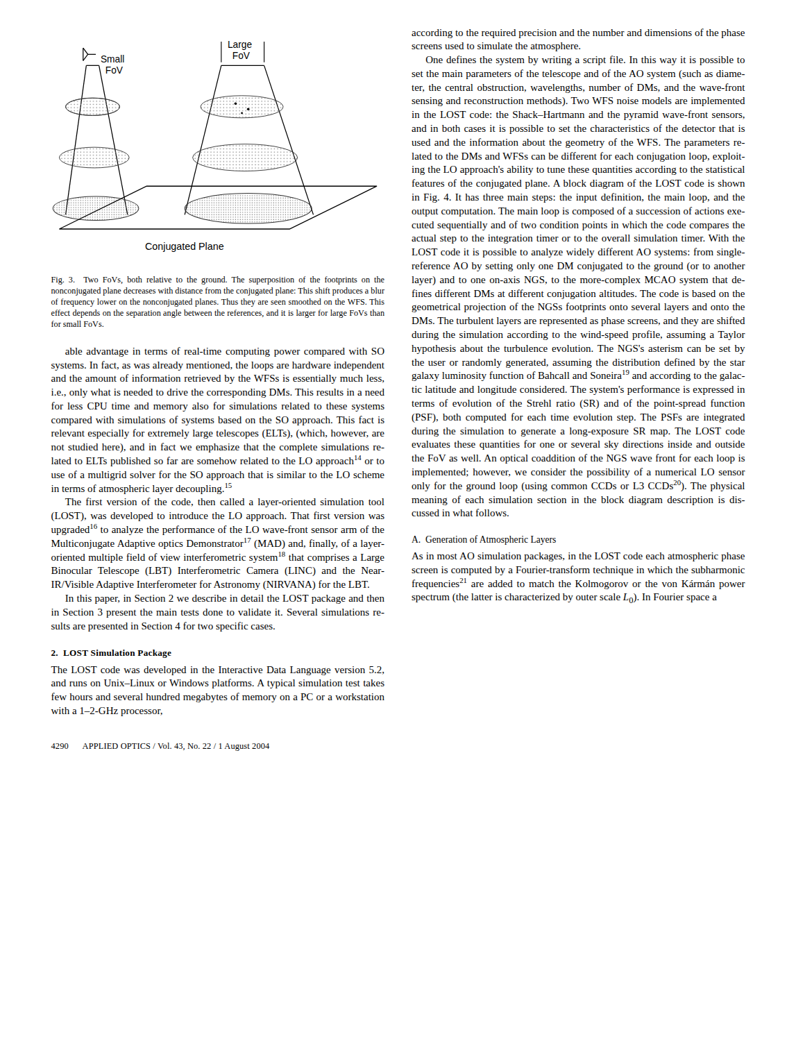Small FoV Large FoV Conjugated Plane
Fig. 3. Two FoVs, both relative to the ground. The superposition of the footprints on the nonconjugated plane decreases with distance from the conjugated plane: This shift produces a blur of frequency lower on the nonconjugated planes. Thus they are seen smoothed on the WFS. This effect depends on the separation angle between the references, and it is larger for large FoVs than for small FoVs.
able advantage in terms of real-time computing power compared with SO systems. In fact, as was already mentioned, the loops are hardware independent and the amount of information retrieved by the WFSs is essentially much less, i.e., only what is needed to drive the corresponding DMs. This results in a need for less CPU time and memory also for simulations related to these systems compared with simulations of systems based on the SO approach. This fact is relevant especially for extremely large telescopes (ELTs), (which, however, are not studied here), and in fact we emphasize that the complete simulations related to ELTs published so far are somehow related to the LO approach14 or to use of a multigrid solver for the SO approach that is similar to the LO scheme in terms of atmospheric layer decoupling.15
The first version of the code, then called a layer-oriented simulation tool (LOST), was developed to introduce the LO approach. That first version was upgraded16 to analyze the performance of the LO wave-front sensor arm of the Multiconjugate Adaptive optics Demonstrator17 (MAD) and, finally, of a layer-oriented multiple field of view interferometric system18 that comprises a Large Binocular Telescope (LBT) Interferometric Camera (LINC) and the Near-IR/Visible Adaptive Interferometer for Astronomy (NIRVANA) for the LBT.
In this paper, in Section 2 we describe in detail the LOST package and then in Section 3 present the main tests done to validate it. Several simulations results are presented in Section 4 for two specific cases.
2. LOST Simulation Package
The LOST code was developed in the Interactive Data Language version 5.2, and runs on Unix–Linux or Windows platforms. A typical simulation test takes few hours and several hundred megabytes of memory on a PC or a workstation with a 1–2-GHz processor,
according to the required precision and the number and dimensions of the phase screens used to simulate the atmosphere.
One defines the system by writing a script file. In this way it is possible to set the main parameters of the telescope and of the AO system (such as diameter, the central obstruction, wavelengths, number of DMs, and the wave-front sensing and reconstruction methods). Two WFS noise models are implemented in the LOST code: the Shack–Hartmann and the pyramid wave-front sensors, and in both cases it is possible to set the characteristics of the detector that is used and the information about the geometry of the WFS. The parameters related to the DMs and WFSs can be different for each conjugation loop, exploiting the LO approach's ability to tune these quantities according to the statistical features of the conjugated plane. A block diagram of the LOST code is shown in Fig. 4. It has three main steps: the input definition, the main loop, and the output computation. The main loop is composed of a succession of actions executed sequentially and of two condition points in which the code compares the actual step to the integration timer or to the overall simulation timer. With the LOST code it is possible to analyze widely different AO systems: from single-reference AO by setting only one DM conjugated to the ground (or to another layer) and to one on-axis NGS, to the more-complex MCAO system that defines different DMs at different conjugation altitudes. The code is based on the geometrical projection of the NGSs footprints onto several layers and onto the DMs. The turbulent layers are represented as phase screens, and they are shifted during the simulation according to the wind-speed profile, assuming a Taylor hypothesis about the turbulence evolution. The NGS's asterism can be set by the user or randomly generated, assuming the distribution defined by the star galaxy luminosity function of Bahcall and Soneira19 and according to the galactic latitude and longitude considered. The system's performance is expressed in terms of evolution of the Strehl ratio (SR) and of the point-spread function (PSF), both computed for each time evolution step. The PSFs are integrated during the simulation to generate a long-exposure SR map. The LOST code evaluates these quantities for one or several sky directions inside and outside the FoV as well. An optical coaddition of the NGS wave front for each loop is implemented; however, we consider the possibility of a numerical LO sensor only for the ground loop (using common CCDs or L3 CCDs20). The physical meaning of each simulation section in the block diagram description is discussed in what follows.
A. Generation of Atmospheric Layers
As in most AO simulation packages, in the LOST code each atmospheric phase screen is computed by a Fourier-transform technique in which the subharmonic frequencies21 are added to match the Kolmogorov or the von Kármán power spectrum (the latter is characterized by outer scale L0). In Fourier space a
4290 APPLIED OPTICS / Vol. 43, No. 22 / 1 August 2004